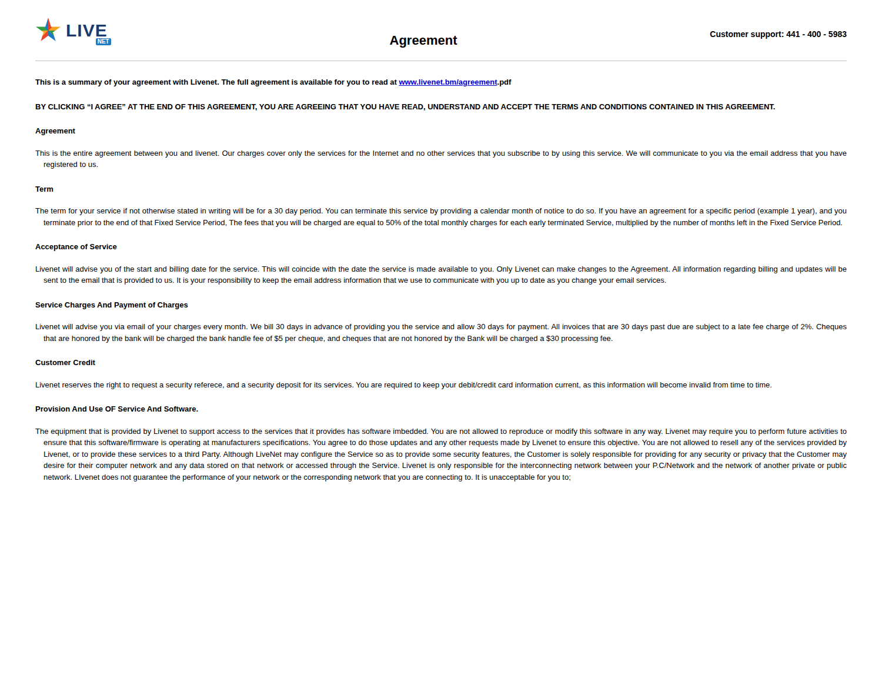LIVENET
Agreement
Customer support: 441 - 400 - 5983
This is a summary of your agreement with Livenet. The full agreement is available for you to read at www.livenet.bm/agreement.pdf
BY CLICKING “I AGREE” AT THE END OF THIS AGREEMENT, YOU ARE AGREEING THAT YOU HAVE READ, UNDERSTAND AND ACCEPT THE TERMS AND CONDITIONS CONTAINED IN THIS AGREEMENT.
Agreement
This is the entire agreement between you and livenet. Our charges cover only the services for the Internet and no other services that you subscribe to by using this service. We will communicate to you via the email address that you have registered to us.
Term
The term for your service if not otherwise stated in writing will be for a 30 day period. You can terminate this service by providing a calendar month of notice to do so. If you have an agreement for a specific period (example 1 year), and you terminate prior to the end of that Fixed Service Period, The fees that you will be charged are equal to 50% of the total monthly charges for each early terminated Service, multiplied by the number of months left in the Fixed Service Period.
Acceptance of Service
Livenet will advise you of the start and billing date for the service. This will coincide with the date the service is made available to you. Only Livenet can make changes to the Agreement. All information regarding billing and updates will be sent to the email that is provided to us. It is your responsibility to keep the email address information that we use to communicate with you up to date as you change your email services.
Service Charges And Payment of Charges
Livenet will advise you via email of your charges every month. We bill 30 days in advance of providing you the service and allow 30 days for payment. All invoices that are 30 days past due are subject to a late fee charge of 2%. Cheques that are honored by the bank will be charged the bank handle fee of $5 per cheque, and cheques that are not honored by the Bank will be charged a $30 processing fee.
Customer Credit
Livenet reserves the right to request a security referece, and a security deposit for its services. You are required to keep your debit/credit card information current, as this information will become invalid from time to time.
Provision And Use OF Service And Software.
The equipment that is provided by Livenet to support access to the services that it provides has software imbedded. You are not allowed to reproduce or modify this software in any way. Livenet may require you to perform future activities to ensure that this software/firmware is operating at manufacturers specifications. You agree to do those updates and any other requests made by Livenet to ensure this objective. You are not allowed to resell any of the services provided by Livenet, or to provide these services to a third Party. Although LiveNet may configure the Service so as to provide some security features, the Customer is solely responsible for providing for any security or privacy that the Customer may desire for their computer network and any data stored on that network or accessed through the Service. Livenet is only responsible for the interconnecting network between your P.C/Network and the network of another private or public network. LIvenet does not guarantee the performance of your network or the corresponding network that you are connecting to. It is unacceptable for you to;